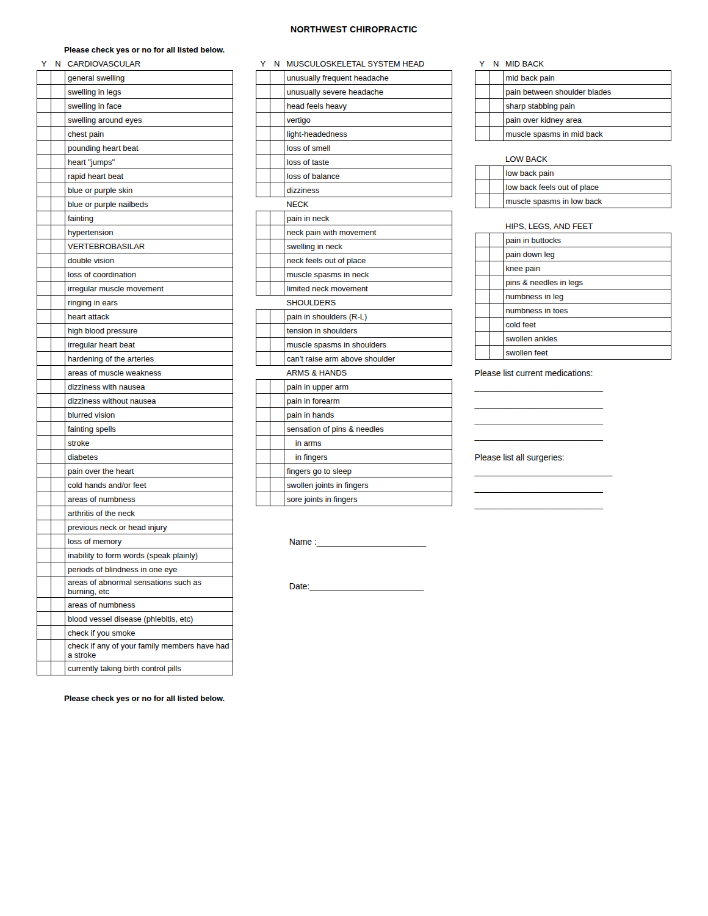NORTHWEST CHIROPRACTIC
Please check yes or no for all listed below.
| / Y / N / CARDIOVASCULAR / / / / general swelling / / / / swelling in legs / / / / swelling in face / / / / swelling around eyes / / / / chest pain / / / / pounding heart beat / / / / heart "jumps" / / / / rapid heart beat / / / / blue or purple skin / / / / blue or purple nailbeds / / / / fainting / / / / hypertension / / / / VERTEBROBASILAR / / / / double vision / / / / loss of coordination / / / / irregular muscle movement / / / / ringing in ears / / / / heart attack / / / / high blood pressure / / / / irregular heart beat / / / / hardening of the arteries / / / / areas of muscle weakness / / / / dizziness with nausea / / / / dizziness without nausea / / / / blurred vision / / / / fainting spells / / / / stroke / / / / diabetes / / / / pain over the heart / / / / cold hands and/or feet / / / / areas of numbness / / / / arthritis of the neck / / / / previous neck or head injury / / / / loss of memory / / / / inability to form words (speak plainly) / / / / periods of blindness in one eye / / / / areas of abnormal sensations such as burning, etc / / / / areas of numbness / / / / blood vessel disease (phlebitis, etc) / / / / check if you smoke / / / / check if any of your family members have had a stroke / / / / currently taking birth control pills / | | / Y / N / MUSCULOSKELETAL SYSTEM HEAD / / / / unusually frequent headache / / / / unusually severe headache / / / / head feels heavy / / / / vertigo / / / / light-headedness / / / / loss of smell / / / / loss of taste / / / / loss of balance / / / / dizziness / / / / NECK / / / / pain in neck / / / / neck pain with movement / / / / swelling in neck / / / / neck feels out of place / / / / muscle spasms in neck / / / / limited neck movement / / / / SHOULDERS / / / / pain in shoulders (R-L) / / / / tension in shoulders / / / / muscle spasms in shoulders / / / / can't raise arm above shoulder / / / / ARMS & HANDS / / / / pain in upper arm / / / / pain in forearm / / / / pain in hands / / / / sensation of pins & needles / / / / in arms / / / / in fingers / / / / fingers go to sleep / / / / swollen joints in fingers / / / / sore joints in fingers / Name :_______________________ Date:________________________ | | / Y / N / MID BACK / / / / mid back pain / / / / pain between shoulder blades / / / / sharp stabbing pain / / / / pain over kidney area / / / / muscle spasms in mid back / / / / LOW BACK / / / / low back pain / / / / low back feels out of place / / / / muscle spasms in low back / / / / HIPS, LEGS, AND FEET / / / / pain in buttocks / / / / pain down leg / / / / knee pain / / / / pins & needles in legs / / / / numbness in leg / / / / numbness in toes / / / / cold feet / / / / swollen ankles / / / / swollen feet / Please list current medications: ___________________________ ___________________________ ___________________________ ___________________________ Please list all surgeries: _____________________________ ___________________________ ___________________________ |
Please check yes or no for all listed below.